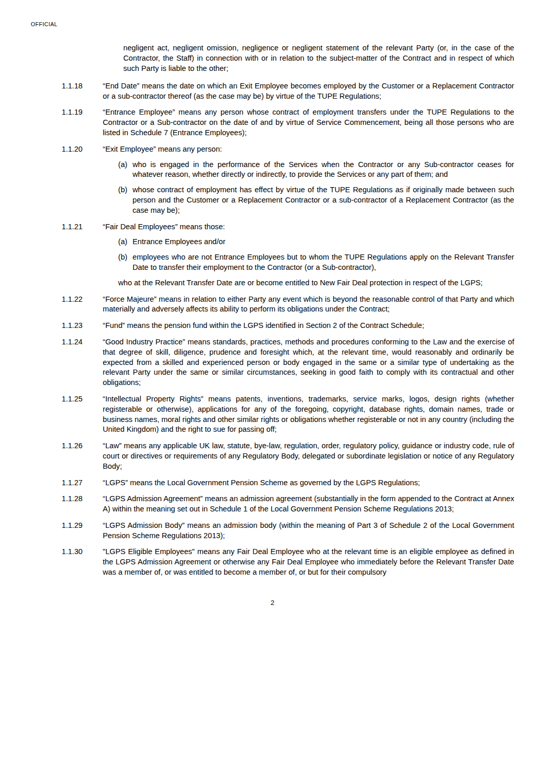OFFICIAL
negligent act, negligent omission, negligence or negligent statement of the relevant Party (or, in the case of the Contractor, the Staff) in connection with or in relation to the subject-matter of the Contract and in respect of which such Party is liable to the other;
1.1.18
“End Date” means the date on which an Exit Employee becomes employed by the Customer or a Replacement Contractor or a sub-contractor thereof (as the case may be) by virtue of the TUPE Regulations;
1.1.19
“Entrance Employee” means any person whose contract of employment transfers under the TUPE Regulations to the Contractor or a Sub-contractor on the date of and by virtue of Service Commencement, being all those persons who are listed in Schedule 7 (Entrance Employees);
1.1.20
“Exit Employee” means any person:
(a)
who is engaged in the performance of the Services when the Contractor or any Sub-contractor ceases for whatever reason, whether directly or indirectly, to provide the Services or any part of them; and
(b)
whose contract of employment has effect by virtue of the TUPE Regulations as if originally made between such person and the Customer or a Replacement Contractor or a sub-contractor of a Replacement Contractor (as the case may be);
1.1.21
“Fair Deal Employees” means those:
(a)
Entrance Employees and/or
(b)
employees who are not Entrance Employees but to whom the TUPE Regulations apply on the Relevant Transfer Date to transfer their employment to the Contractor (or a Sub-contractor),
who at the Relevant Transfer Date are or become entitled to New Fair Deal protection in respect of the LGPS;
1.1.22
“Force Majeure” means in relation to either Party any event which is beyond the reasonable control of that Party and which materially and adversely affects its ability to perform its obligations under the Contract;
1.1.23
“Fund” means the pension fund within the LGPS identified in Section 2 of the Contract Schedule;
1.1.24
“Good Industry Practice” means standards, practices, methods and procedures conforming to the Law and the exercise of that degree of skill, diligence, prudence and foresight which, at the relevant time, would reasonably and ordinarily be expected from a skilled and experienced person or body engaged in the same or a similar type of undertaking as the relevant Party under the same or similar circumstances, seeking in good faith to comply with its contractual and other obligations;
1.1.25
“Intellectual Property Rights” means patents, inventions, trademarks, service marks, logos, design rights (whether registerable or otherwise), applications for any of the foregoing, copyright, database rights, domain names, trade or business names, moral rights and other similar rights or obligations whether registerable or not in any country (including the United Kingdom) and the right to sue for passing off;
1.1.26
“Law” means any applicable UK law, statute, bye-law, regulation, order, regulatory policy, guidance or industry code, rule of court or directives or requirements of any Regulatory Body, delegated or subordinate legislation or notice of any Regulatory Body;
1.1.27
“LGPS” means the Local Government Pension Scheme as governed by the LGPS Regulations;
1.1.28
“LGPS Admission Agreement” means an admission agreement (substantially in the form appended to the Contract at Annex A) within the meaning set out in Schedule 1 of the Local Government Pension Scheme Regulations 2013;
1.1.29
“LGPS Admission Body” means an admission body (within the meaning of Part 3 of Schedule 2 of the Local Government Pension Scheme Regulations 2013);
1.1.30
"LGPS Eligible Employees" means any Fair Deal Employee who at the relevant time is an eligible employee as defined in the LGPS Admission Agreement or otherwise any Fair Deal Employee who immediately before the Relevant Transfer Date was a member of, or was entitled to become a member of, or but for their compulsory
2